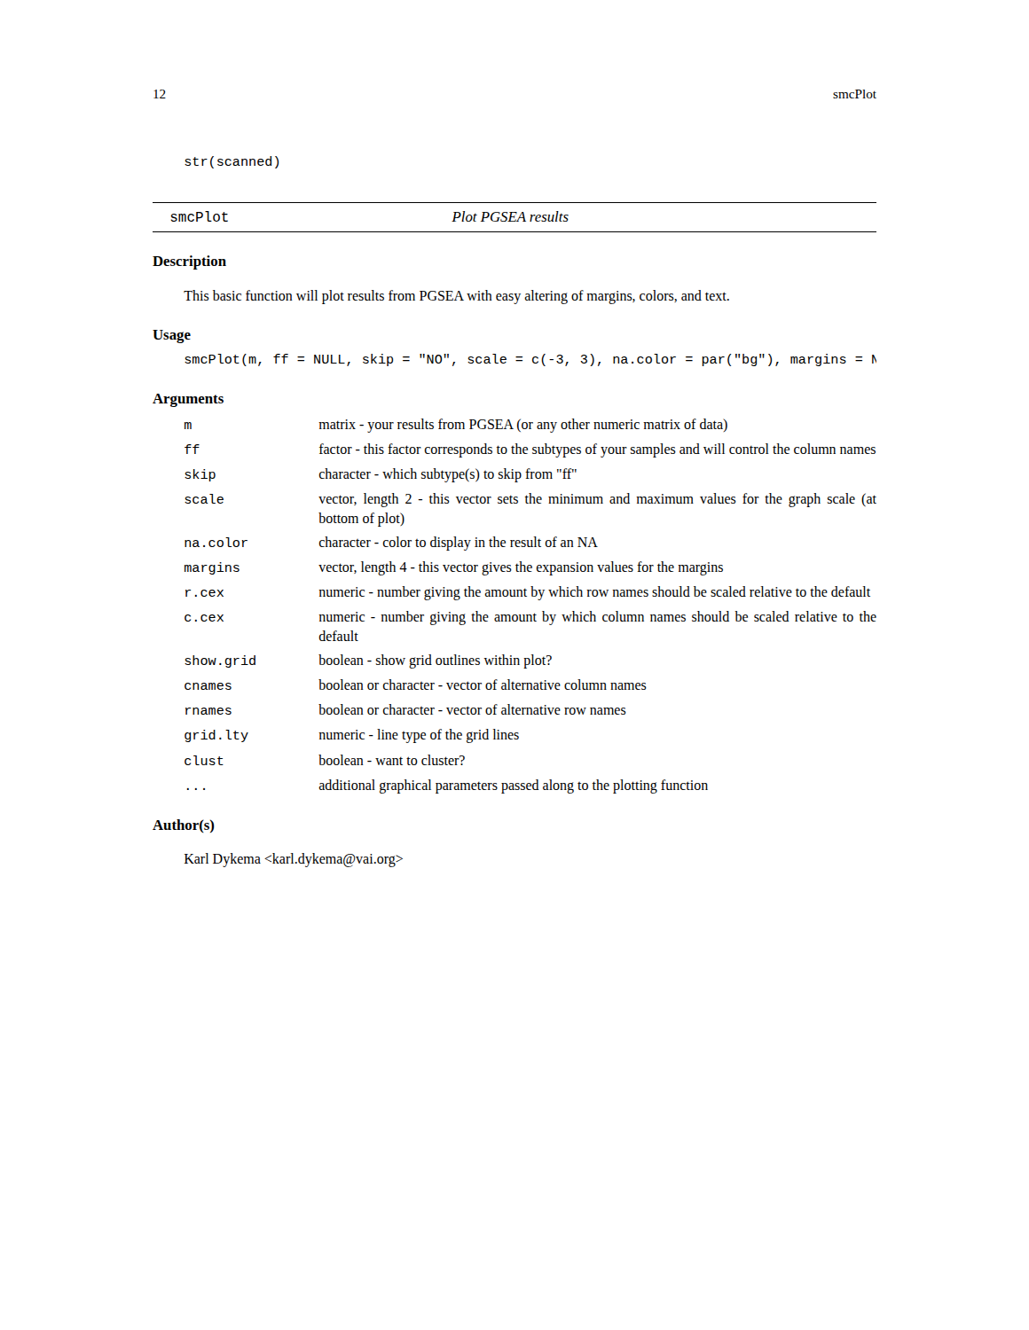12 smcPlot
str(scanned)
smcPlot Plot PGSEA results
Description
This basic function will plot results from PGSEA with easy altering of margins, colors, and text.
Usage
smcPlot(m, ff = NULL, skip = "NO", scale = c(-3, 3), na.color = par("bg"), margins = NULL, r.cex = NULL, c
Arguments
m
matrix - your results from PGSEA (or any other numeric matrix of data)
ff
factor - this factor corresponds to the subtypes of your samples and will control the column names
skip
character - which subtype(s) to skip from "ff"
scale
vector, length 2 - this vector sets the minimum and maximum values for the graph scale (at bottom of plot)
na.color
character - color to display in the result of an NA
margins
vector, length 4 - this vector gives the expansion values for the margins
r.cex
numeric - number giving the amount by which row names should be scaled relative to the default
c.cex
numeric - number giving the amount by which column names should be scaled relative to the default
show.grid
boolean - show grid outlines within plot?
cnames
boolean or character - vector of alternative column names
rnames
boolean or character - vector of alternative row names
grid.lty
numeric - line type of the grid lines
clust
boolean - want to cluster?
...
additional graphical parameters passed along to the plotting function
Author(s)
Karl Dykema <karl.dykema@vai.org>